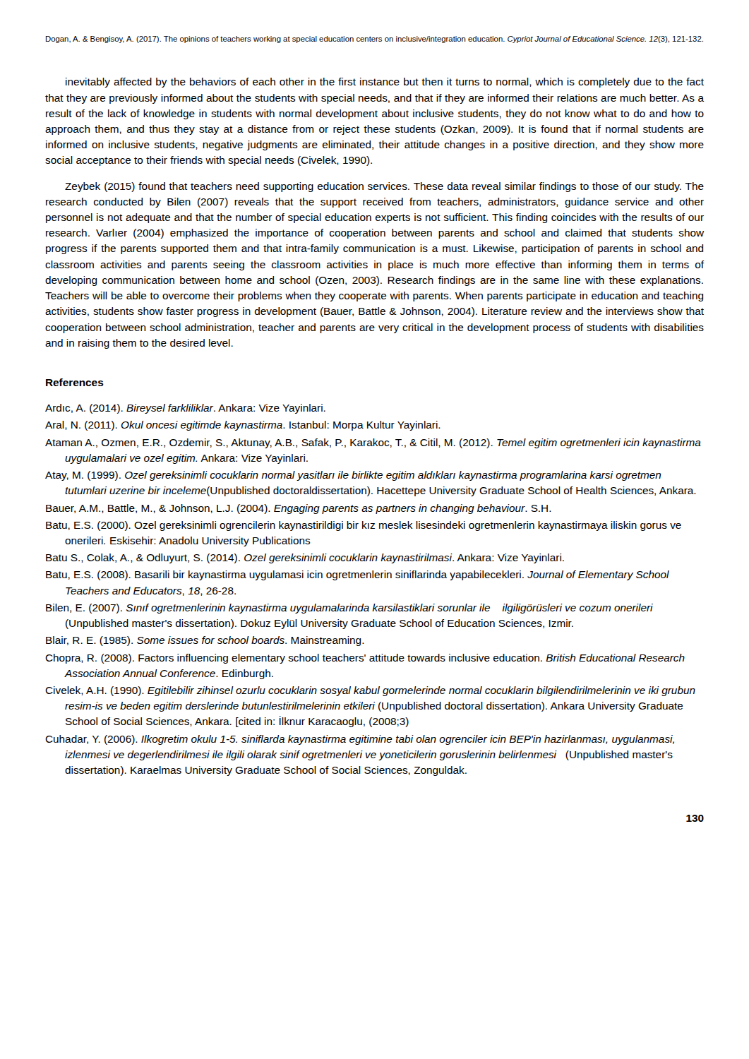Dogan, A. & Bengisoy, A. (2017). The opinions of teachers working at special education centers on inclusive/integration education. Cypriot Journal of Educational Science. 12(3), 121-132.
inevitably affected by the behaviors of each other in the first instance but then it turns to normal, which is completely due to the fact that they are previously informed about the students with special needs, and that if they are informed their relations are much better. As a result of the lack of knowledge in students with normal development about inclusive students, they do not know what to do and how to approach them, and thus they stay at a distance from or reject these students (Ozkan, 2009). It is found that if normal students are informed on inclusive students, negative judgments are eliminated, their attitude changes in a positive direction, and they show more social acceptance to their friends with special needs (Civelek, 1990).
Zeybek (2015) found that teachers need supporting education services. These data reveal similar findings to those of our study. The research conducted by Bilen (2007) reveals that the support received from teachers, administrators, guidance service and other personnel is not adequate and that the number of special education experts is not sufficient. This finding coincides with the results of our research. Varlıer (2004) emphasized the importance of cooperation between parents and school and claimed that students show progress if the parents supported them and that intra-family communication is a must. Likewise, participation of parents in school and classroom activities and parents seeing the classroom activities in place is much more effective than informing them in terms of developing communication between home and school (Ozen, 2003). Research findings are in the same line with these explanations. Teachers will be able to overcome their problems when they cooperate with parents. When parents participate in education and teaching activities, students show faster progress in development (Bauer, Battle & Johnson, 2004). Literature review and the interviews show that cooperation between school administration, teacher and parents are very critical in the development process of students with disabilities and in raising them to the desired level.
References
Ardıc, A. (2014). Bireysel farkliliklar. Ankara: Vize Yayinlari.
Aral, N. (2011). Okul oncesi egitimde kaynastirma. Istanbul: Morpa Kultur Yayinlari.
Ataman A., Ozmen, E.R., Ozdemir, S., Aktunay, A.B., Safak, P., Karakoc, T., & Citil, M. (2012). Temel egitim ogretmenleri icin kaynastirma uygulamalari ve ozel egitim. Ankara: Vize Yayinlari.
Atay, M. (1999). Ozel gereksinimli cocuklarin normal yasitları ile birlikte egitim aldıkları kaynastirma programlarina karsi ogretmen tutumlari uzerine bir inceleme(Unpublished doctoraldissertation). Hacettepe University Graduate School of Health Sciences, Ankara.
Bauer, A.M., Battle, M., & Johnson, L.J. (2004). Engaging parents as partners in changing behaviour. S.H.
Batu, E.S. (2000). Ozel gereksinimli ogrencilerin kaynastirildigi bir kız meslek lisesindeki ogretmenlerin kaynastirmaya iliskin gorus ve onerileri. Eskisehir: Anadolu University Publications
Batu S., Colak, A., & Odluyurt, S. (2014). Ozel gereksinimli cocuklarin kaynastirilmasi. Ankara: Vize Yayinlari.
Batu, E.S. (2008). Basarili bir kaynastirma uygulamasi icin ogretmenlerin siniflarinda yapabilecekleri. Journal of Elementary School Teachers and Educators, 18, 26-28.
Bilen, E. (2007). Sınıf ogretmenlerinin kaynastirma uygulamalarinda karsilastiklari sorunlar ile ilgiligörüsleri ve cozum onerileri (Unpublished master's dissertation). Dokuz Eylül University Graduate School of Education Sciences, Izmir.
Blair, R. E. (1985). Some issues for school boards. Mainstreaming.
Chopra, R. (2008). Factors influencing elementary school teachers' attitude towards inclusive education. British Educational Research Association Annual Conference. Edinburgh.
Civelek, A.H. (1990). Egitilebilir zihinsel ozurlu cocuklarin sosyal kabul gormelerinde normal cocuklarin bilgilendirilmelerinin ve iki grubun resim-is ve beden egitim derslerinde butunlestirilmelerinin etkileri (Unpublished doctoral dissertation). Ankara University Graduate School of Social Sciences, Ankara. [cited in: İlknur Karacaoglu, (2008;3)
Cuhadar, Y. (2006). Ilkogretim okulu 1-5. siniflarda kaynastirma egitimine tabi olan ogrenciler icin BEP'in hazirlanması, uygulanmasi, izlenmesi ve degerlendirilmesi ile ilgili olarak sinif ogretmenleri ve yoneticilerin goruslerinin belirlenmesi (Unpublished master's dissertation). Karaelmas University Graduate School of Social Sciences, Zonguldak.
130